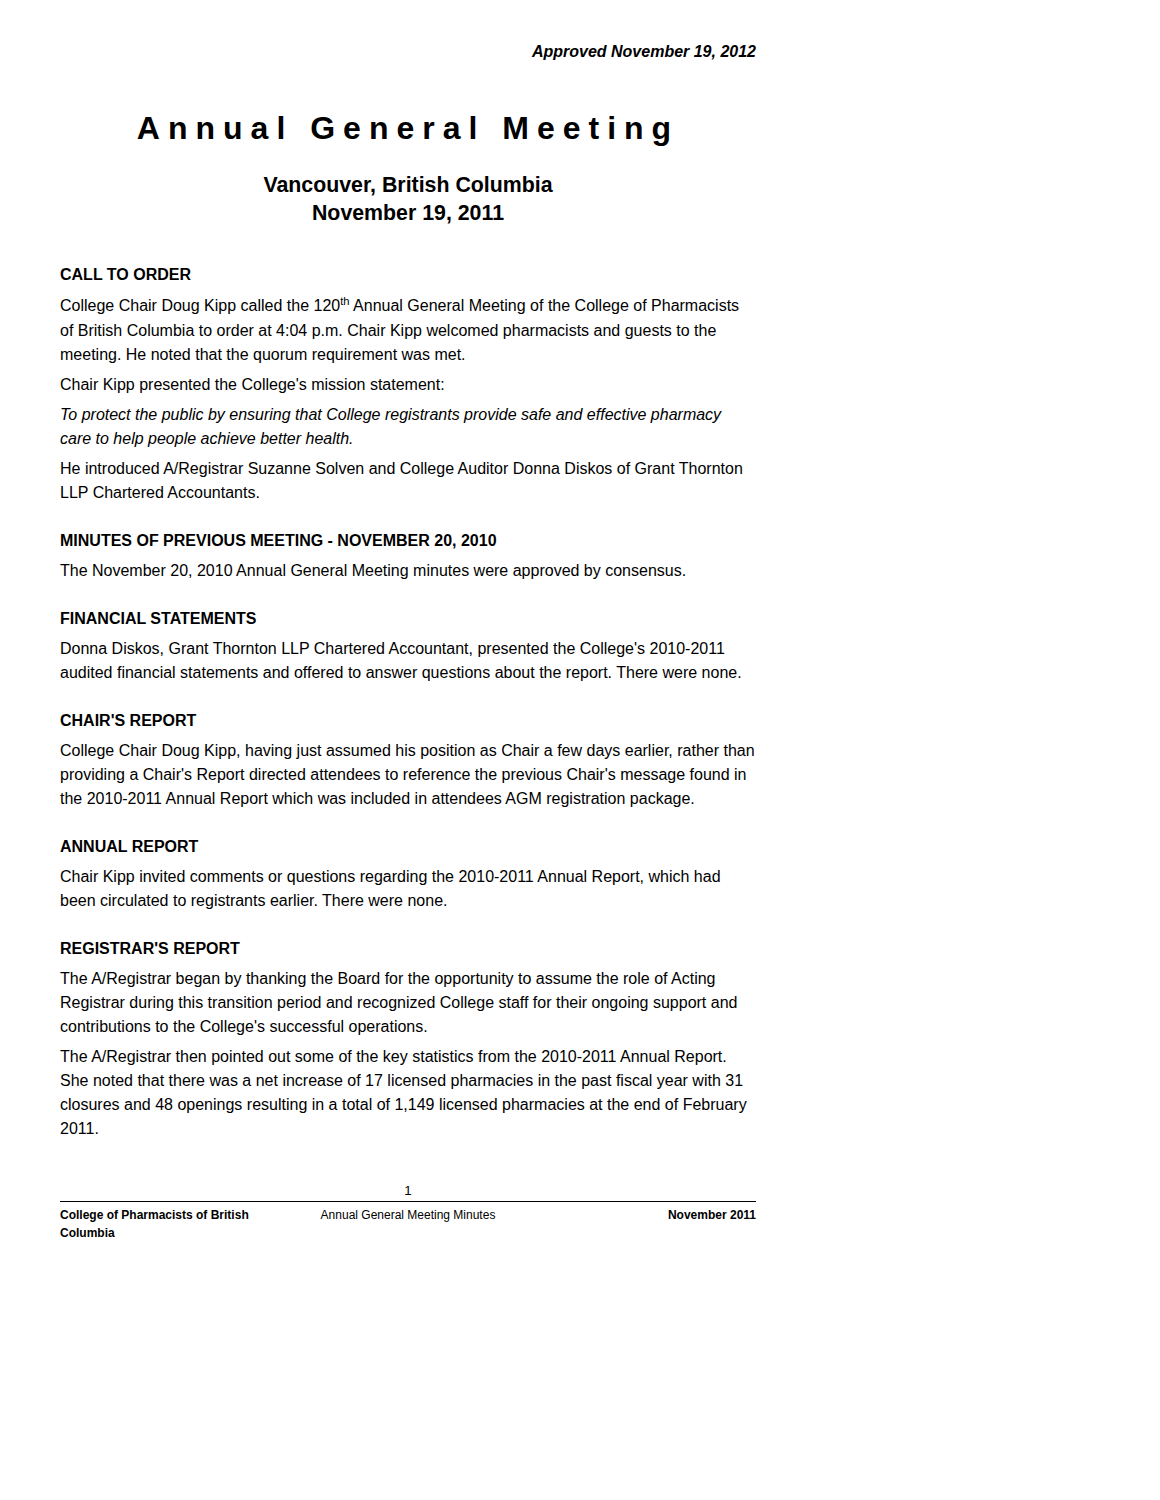Approved November 19, 2012
Annual General Meeting
Vancouver, British Columbia
November 19, 2011
Call to Order
College Chair Doug Kipp called the 120th Annual General Meeting of the College of Pharmacists of British Columbia to order at 4:04 p.m. Chair Kipp welcomed pharmacists and guests to the meeting. He noted that the quorum requirement was met.
Chair Kipp presented the College's mission statement:
To protect the public by ensuring that College registrants provide safe and effective pharmacy care to help people achieve better health.
He introduced A/Registrar Suzanne Solven and College Auditor Donna Diskos of Grant Thornton LLP Chartered Accountants.
Minutes of Previous Meeting - November 20, 2010
The November 20, 2010 Annual General Meeting minutes were approved by consensus.
Financial Statements
Donna Diskos, Grant Thornton LLP Chartered Accountant, presented the College's 2010-2011 audited financial statements and offered to answer questions about the report. There were none.
Chair's Report
College Chair Doug Kipp, having just assumed his position as Chair a few days earlier, rather than providing a Chair's Report directed attendees to reference the previous Chair's message found in the 2010-2011 Annual Report which was included in attendees AGM registration package.
Annual Report
Chair Kipp invited comments or questions regarding the 2010-2011 Annual Report, which had been circulated to registrants earlier. There were none.
Registrar's Report
The A/Registrar began by thanking the Board for the opportunity to assume the role of Acting Registrar during this transition period and recognized College staff for their ongoing support and contributions to the College's successful operations.
The A/Registrar then pointed out some of the key statistics from the 2010-2011 Annual Report. She noted that there was a net increase of 17 licensed pharmacies in the past fiscal year with 31 closures and 48 openings resulting in a total of 1,149 licensed pharmacies at the end of February 2011.
1
College of Pharmacists of British Columbia Annual General Meeting Minutes November 2011